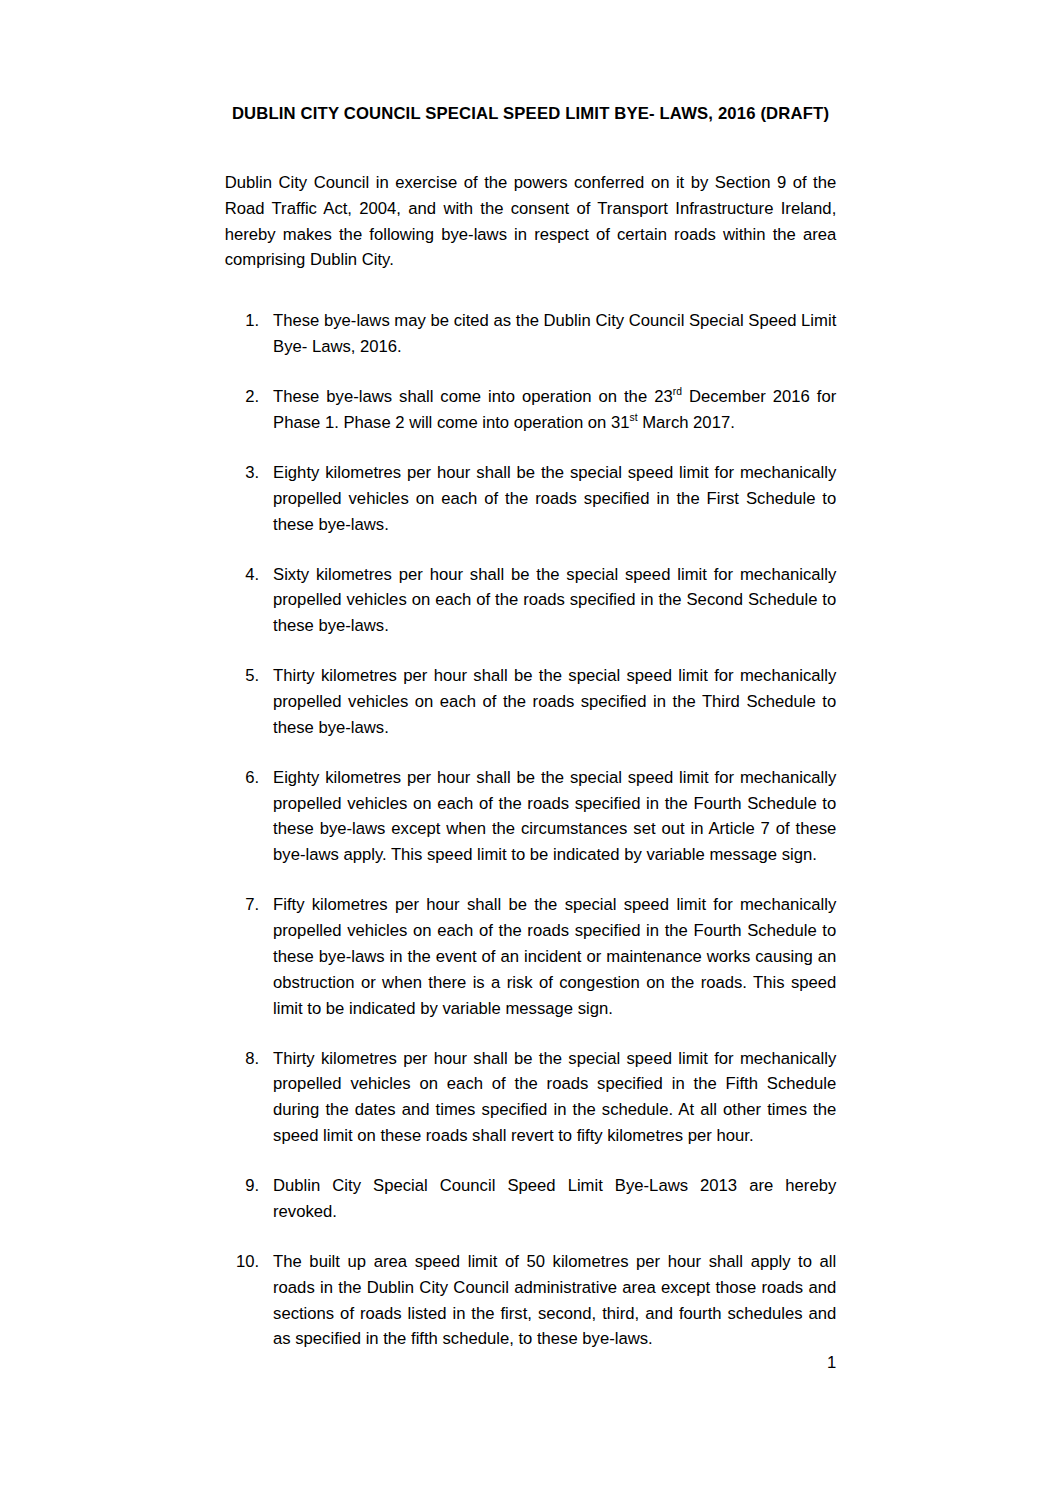DUBLIN CITY COUNCIL SPECIAL SPEED LIMIT BYE- LAWS, 2016 (DRAFT)
Dublin City Council in exercise of the powers conferred on it by Section 9 of the Road Traffic Act, 2004, and with the consent of Transport Infrastructure Ireland, hereby makes the following bye-laws in respect of certain roads within the area comprising Dublin City.
These bye-laws may be cited as the Dublin City Council Special Speed Limit Bye- Laws, 2016.
These bye-laws shall come into operation on the 23rd December 2016 for Phase 1. Phase 2 will come into operation on 31st March 2017.
Eighty kilometres per hour shall be the special speed limit for mechanically propelled vehicles on each of the roads specified in the First Schedule to these bye-laws.
Sixty kilometres per hour shall be the special speed limit for mechanically propelled vehicles on each of the roads specified in the Second Schedule to these bye-laws.
Thirty kilometres per hour shall be the special speed limit for mechanically propelled vehicles on each of the roads specified in the Third Schedule to these bye-laws.
Eighty kilometres per hour shall be the special speed limit for mechanically propelled vehicles on each of the roads specified in the Fourth Schedule to these bye-laws except when the circumstances set out in Article 7 of these bye-laws apply. This speed limit to be indicated by variable message sign.
Fifty kilometres per hour shall be the special speed limit for mechanically propelled vehicles on each of the roads specified in the Fourth Schedule to these bye-laws in the event of an incident or maintenance works causing an obstruction or when there is a risk of congestion on the roads. This speed limit to be indicated by variable message sign.
Thirty kilometres per hour shall be the special speed limit for mechanically propelled vehicles on each of the roads specified in the Fifth Schedule during the dates and times specified in the schedule. At all other times the speed limit on these roads shall revert to fifty kilometres per hour.
Dublin City Special Council Speed Limit Bye-Laws 2013 are hereby revoked.
The built up area speed limit of 50 kilometres per hour shall apply to all roads in the Dublin City Council administrative area except those roads and sections of roads listed in the first, second, third, and fourth schedules and as specified in the fifth schedule, to these bye-laws.
1